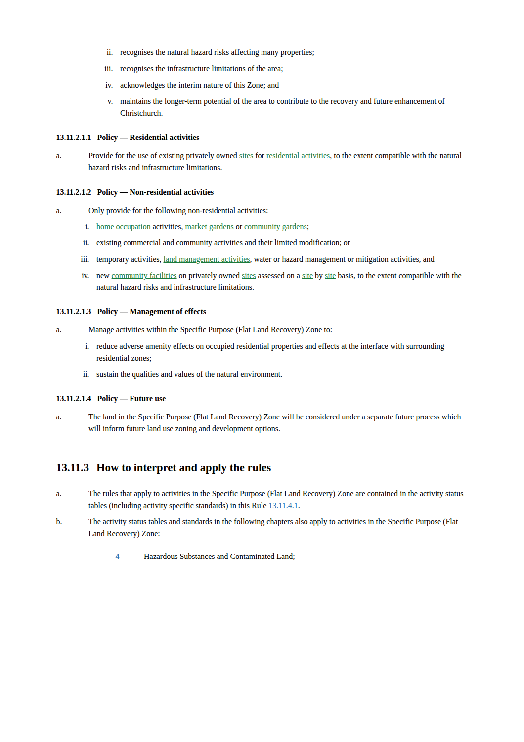ii.
recognises the natural hazard risks affecting many properties;
iii.
recognises the infrastructure limitations of the area;
iv.
acknowledges the interim nature of this Zone; and
v.
maintains the longer-term potential of the area to contribute to the recovery and future enhancement of Christchurch.
13.11.2.1.1 Policy — Residential activities
a.
Provide for the use of existing privately owned sites for residential activities, to the extent compatible with the natural hazard risks and infrastructure limitations.
13.11.2.1.2 Policy — Non-residential activities
a.
Only provide for the following non-residential activities:
i.
home occupation activities, market gardens or community gardens;
ii.
existing commercial and community activities and their limited modification; or
iii.
temporary activities, land management activities, water or hazard management or mitigation activities, and
iv.
new community facilities on privately owned sites assessed on a site by site basis, to the extent compatible with the natural hazard risks and infrastructure limitations.
13.11.2.1.3 Policy — Management of effects
a.
Manage activities within the Specific Purpose (Flat Land Recovery) Zone to:
i.
reduce adverse amenity effects on occupied residential properties and effects at the interface with surrounding residential zones;
ii.
sustain the qualities and values of the natural environment.
13.11.2.1.4 Policy — Future use
a.
The land in the Specific Purpose (Flat Land Recovery) Zone will be considered under a separate future process which will inform future land use zoning and development options.
13.11.3 How to interpret and apply the rules
a.
The rules that apply to activities in the Specific Purpose (Flat Land Recovery) Zone are contained in the activity status tables (including activity specific standards) in this Rule 13.11.4.1.
b.
The activity status tables and standards in the following chapters also apply to activities in the Specific Purpose (Flat Land Recovery) Zone:
4
Hazardous Substances and Contaminated Land;